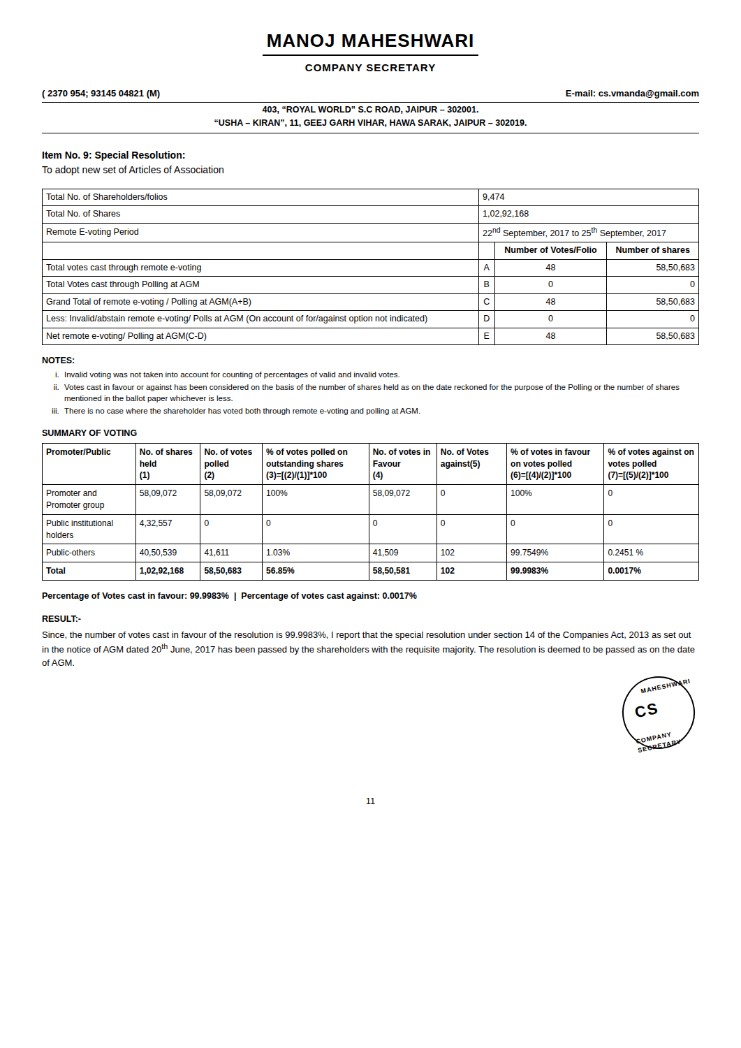MANOJ MAHESHWARI
COMPANY SECRETARY
( 2370 954; 93145 04821 (M) E-mail: cs.vmanda@gmail.com
403, “ROYAL WORLD” S.C ROAD, JAIPUR – 302001.
“USHA – KIRAN”, 11, GEEJ GARH VIHAR, HAWA SARAK, JAIPUR – 302019.
Item No. 9: Special Resolution:
To adopt new set of Articles of Association
| Total No. of Shareholders/folios | 9,474 |
| Total No. of Shares | 1,02,92,168 |
| Remote E-voting Period | 22 nd September, 2017 to 25 th September, 2017 |
| | | Number of Votes/Folio | Number of shares |
| Total votes cast through remote e-voting | A | 48 | 58,50,683 |
| Total Votes cast through Polling at AGM | B | 0 | 0 |
| Grand Total of remote e-voting / Polling at AGM(A+B) | C | 48 | 58,50,683 |
| Less: Invalid/abstain remote e-voting/ Polls at AGM (On account of for/against option not indicated) | D | 0 | 0 |
| Net remote e-voting/ Polling at AGM(C-D) | E | 48 | 58,50,683 |
NOTES:
Invalid voting was not taken into account for counting of percentages of valid and invalid votes.
Votes cast in favour or against has been considered on the basis of the number of shares held as on the date reckoned for the purpose of the Polling or the number of shares mentioned in the ballot paper whichever is less.
There is no case where the shareholder has voted both through remote e-voting and polling at AGM.
SUMMARY OF VOTING
| Promoter/Public | No. of shares held (1) | No. of votes polled (2) | % of votes polled on outstanding shares (3)=[(2)/(1)]*100 | No. of votes in Favour (4) | No. of Votes against(5) | % of votes in favour on votes polled (6)=[(4)/(2)]*100 | % of votes against on votes polled (7)=[(5)/(2)]*100 |
| --- | --- | --- | --- | --- | --- | --- | --- |
| Promoter and Promoter group | 58,09,072 | 58,09,072 | 100% | 58,09,072 | 0 | 100% | 0 |
| Public institutional holders | 4,32,557 | 0 | 0 | 0 | 0 | 0 | 0 |
| Public-others | 40,50,539 | 41,611 | 1.03% | 41,509 | 102 | 99.7549% | 0.2451 % |
| Total | 1,02,92,168 | 58,50,683 | 56.85% | 58,50,581 | 102 | 99.9983% | 0.0017% |
Percentage of Votes cast in favour: 99.9983% | Percentage of votes cast against: 0.0017%
RESULT:-
Since, the number of votes cast in favour of the resolution is 99.9983%, I report that the special resolution under section 14 of the Companies Act, 2013 as set out in the notice of AGM dated 20th June, 2017 has been passed by the shareholders with the requisite majority. The resolution is deemed to be passed as on the date of AGM.
MAHESHWARI
CS
COMPANY SECRETARY
11